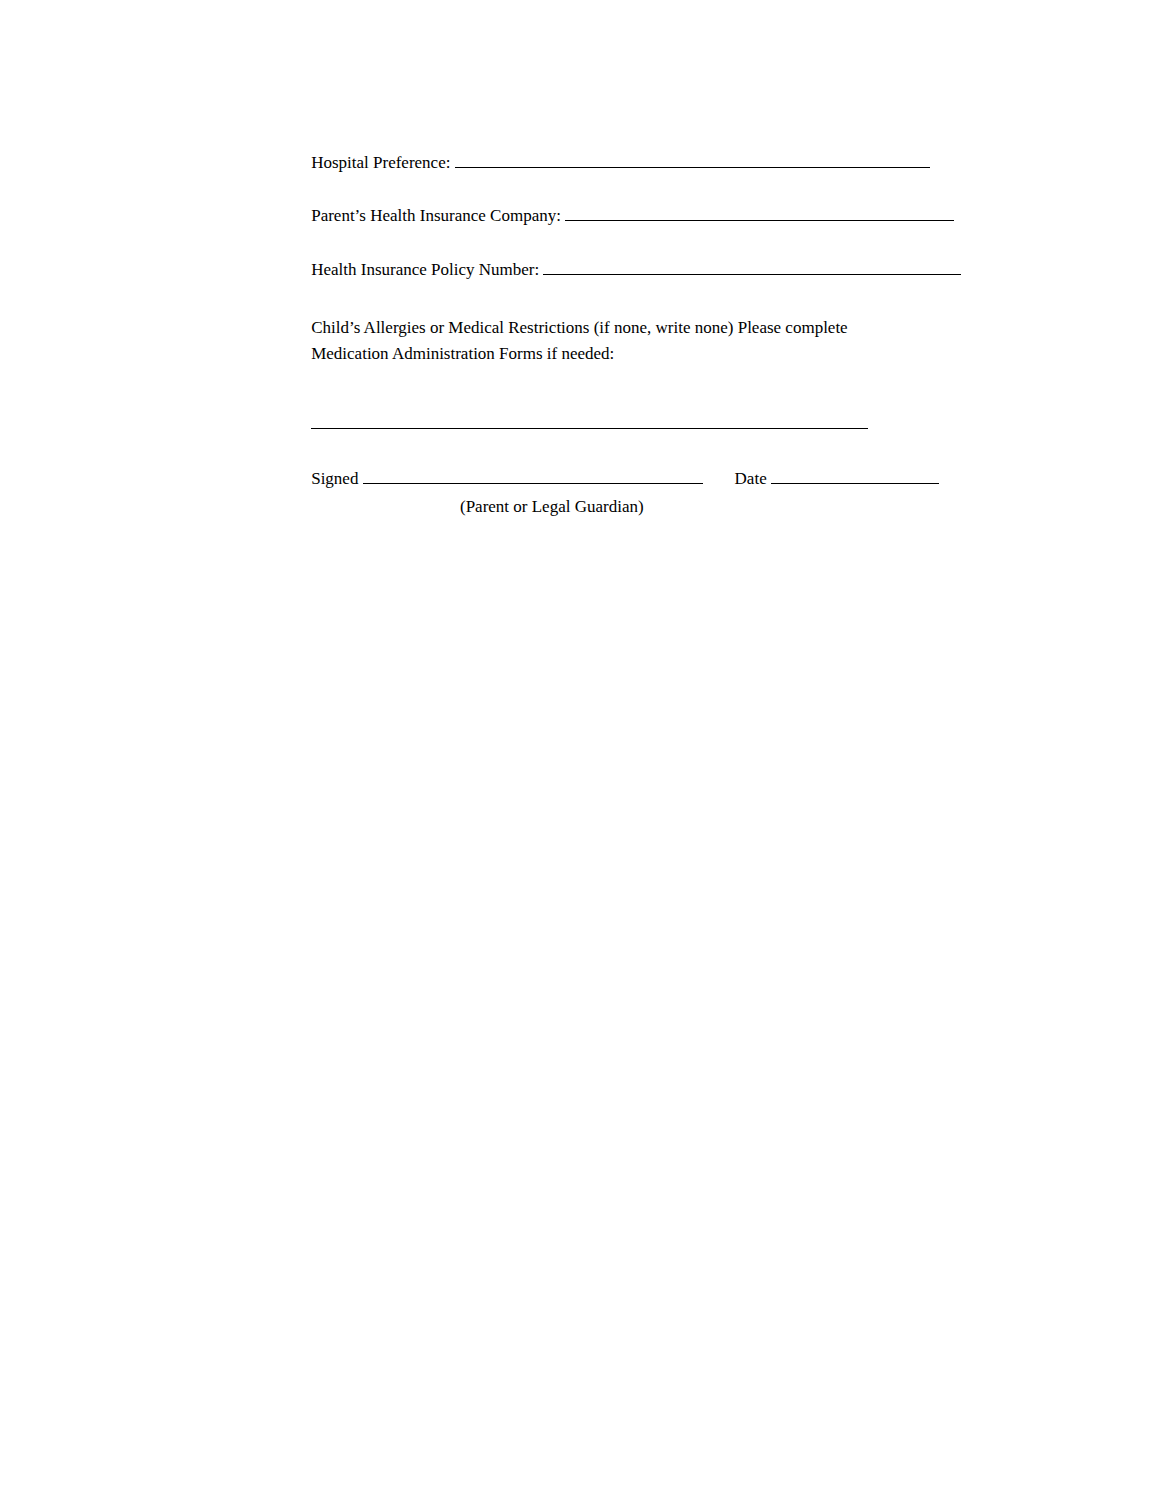Hospital Preference:
Parent’s Health Insurance Company:
Health Insurance Policy Number:
Child’s Allergies or Medical Restrictions (if none, write none) Please complete Medication Administration Forms if needed:
Signed Date
(Parent or Legal Guardian)